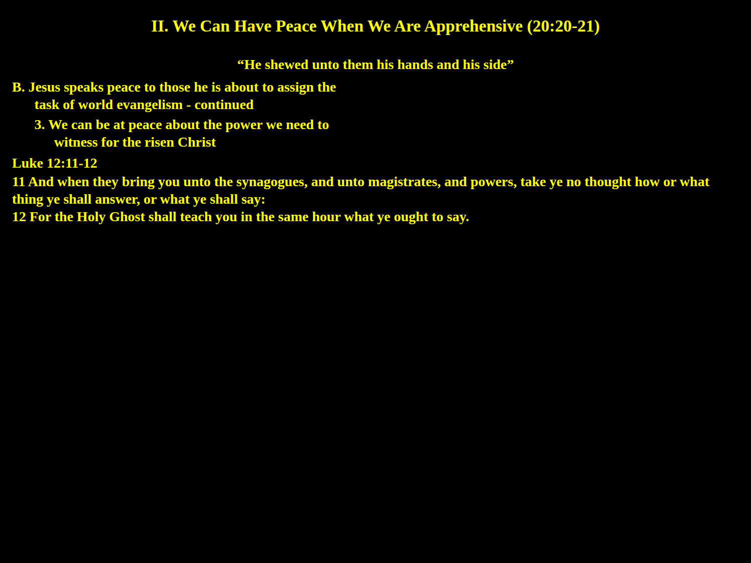II. We Can Have Peace When We Are Apprehensive (20:20-21)
“He shewed unto them his hands and his side”
B. Jesus speaks peace to those he is about to assign the task of world evangelism - continued
3. We can be at peace about the power we need to witness for the risen Christ
Luke 12:11-12
11 And when they bring you unto the synagogues, and unto magistrates, and powers, take ye no thought how or what thing ye shall answer, or what ye shall say:
12 For the Holy Ghost shall teach you in the same hour what ye ought to say.